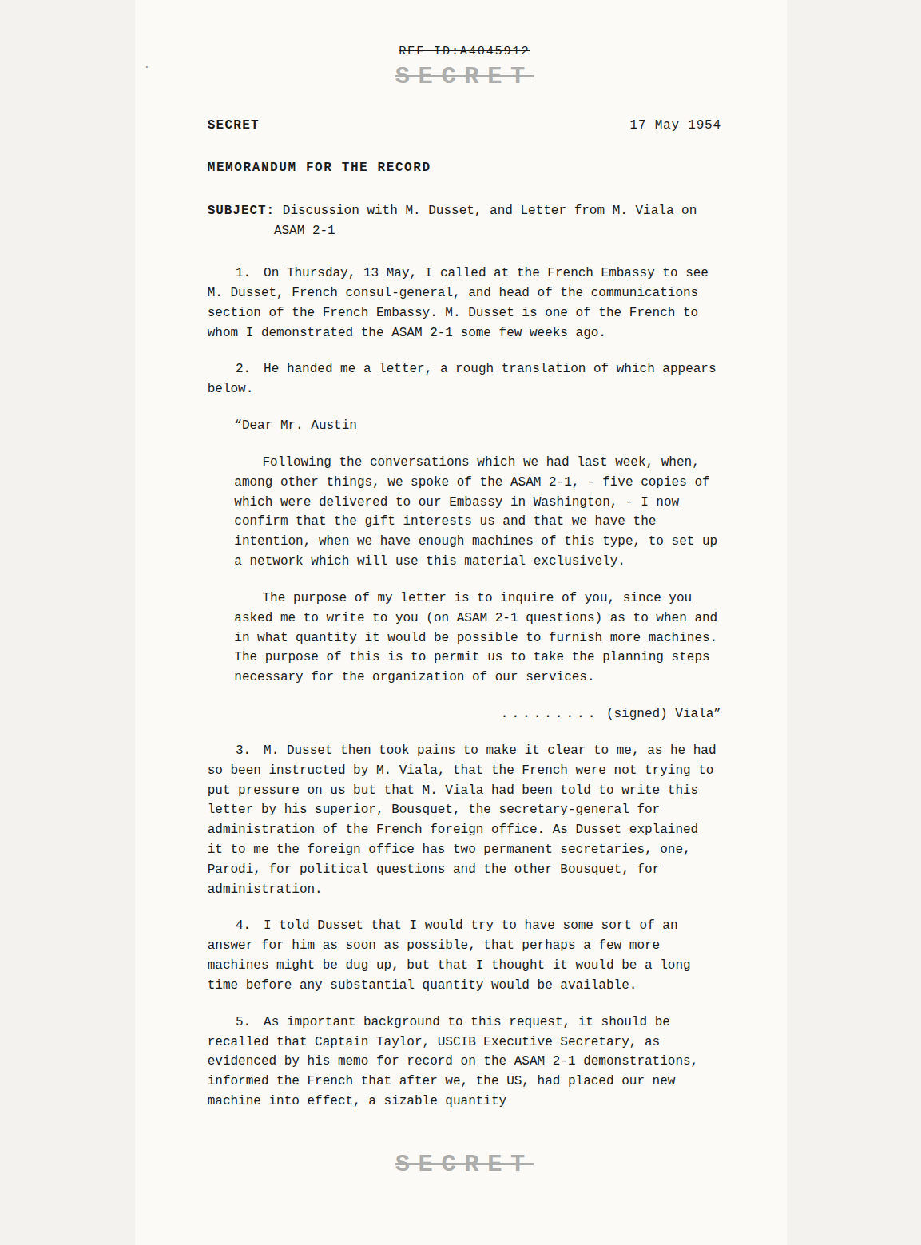.
REF ID:A4045912
SECRET
SECRET
17 May 1954
MEMORANDUM FOR THE RECORD
SUBJECT: Discussion with M. Dusset, and Letter from M. Viala on ASAM 2-1
1. On Thursday, 13 May, I called at the French Embassy to see M. Dusset, French consul-general, and head of the communications section of the French Embassy. M. Dusset is one of the French to whom I demonstrated the ASAM 2-1 some few weeks ago.
2. He handed me a letter, a rough translation of which appears below.
“Dear Mr. Austin
Following the conversations which we had last week, when, among other things, we spoke of the ASAM 2-1, - five copies of which were delivered to our Embassy in Washington, - I now confirm that the gift interests us and that we have the intention, when we have enough machines of this type, to set up a network which will use this material exclusively.
The purpose of my letter is to inquire of you, since you asked me to write to you (on ASAM 2-1 questions) as to when and in what quantity it would be possible to furnish more machines. The purpose of this is to permit us to take the planning steps necessary for the organization of our services.
......... (signed) Viala”
3. M. Dusset then took pains to make it clear to me, as he had so been instructed by M. Viala, that the French were not trying to put pressure on us but that M. Viala had been told to write this letter by his superior, Bousquet, the secretary-general for administration of the French foreign office. As Dusset explained it to me the foreign office has two permanent secretaries, one, Parodi, for political questions and the other Bousquet, for administration.
4. I told Dusset that I would try to have some sort of an answer for him as soon as possible, that perhaps a few more machines might be dug up, but that I thought it would be a long time before any substantial quantity would be available.
5. As important background to this request, it should be recalled that Captain Taylor, USCIB Executive Secretary, as evidenced by his memo for record on the ASAM 2-1 demonstrations, informed the French that after we, the US, had placed our new machine into effect, a sizable quantity
SECRET